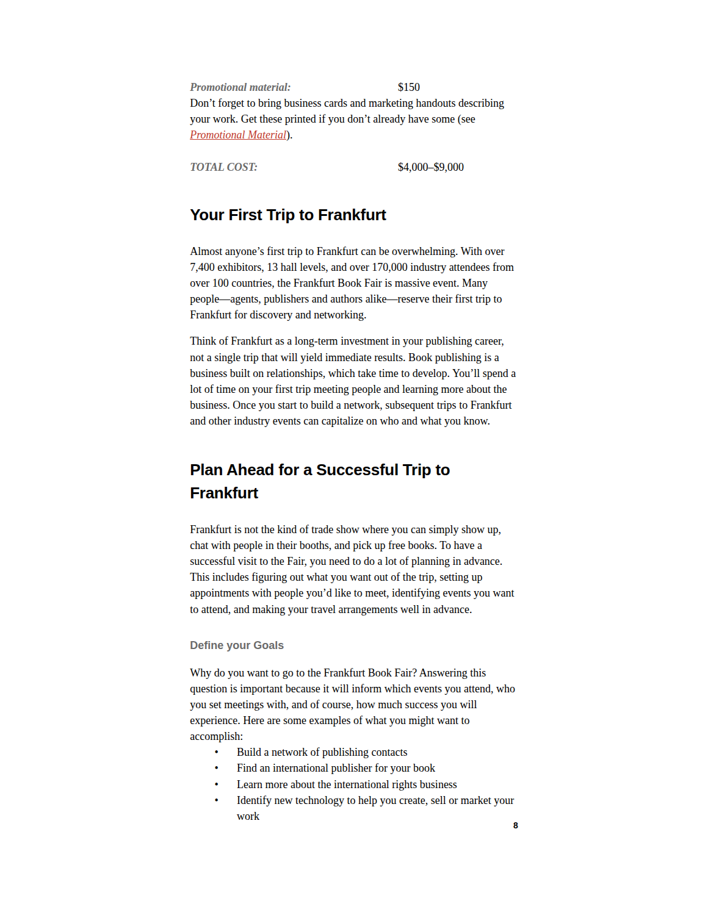Promotional material: $150
Don’t forget to bring business cards and marketing handouts describing your work. Get these printed if you don’t already have some (see Promotional Material).
TOTAL COST: $4,000–$9,000
Your First Trip to Frankfurt
Almost anyone’s first trip to Frankfurt can be overwhelming. With over 7,400 exhibitors, 13 hall levels, and over 170,000 industry attendees from over 100 countries, the Frankfurt Book Fair is massive event. Many people—agents, publishers and authors alike—reserve their first trip to Frankfurt for discovery and networking.
Think of Frankfurt as a long-term investment in your publishing career, not a single trip that will yield immediate results. Book publishing is a business built on relationships, which take time to develop. You’ll spend a lot of time on your first trip meeting people and learning more about the business. Once you start to build a network, subsequent trips to Frankfurt and other industry events can capitalize on who and what you know.
Plan Ahead for a Successful Trip to Frankfurt
Frankfurt is not the kind of trade show where you can simply show up, chat with people in their booths, and pick up free books. To have a successful visit to the Fair, you need to do a lot of planning in advance. This includes figuring out what you want out of the trip, setting up appointments with people you’d like to meet, identifying events you want to attend, and making your travel arrangements well in advance.
Define your Goals
Why do you want to go to the Frankfurt Book Fair? Answering this question is important because it will inform which events you attend, who you set meetings with, and of course, how much success you will experience. Here are some examples of what you might want to accomplish:
Build a network of publishing contacts
Find an international publisher for your book
Learn more about the international rights business
Identify new technology to help you create, sell or market your work
8